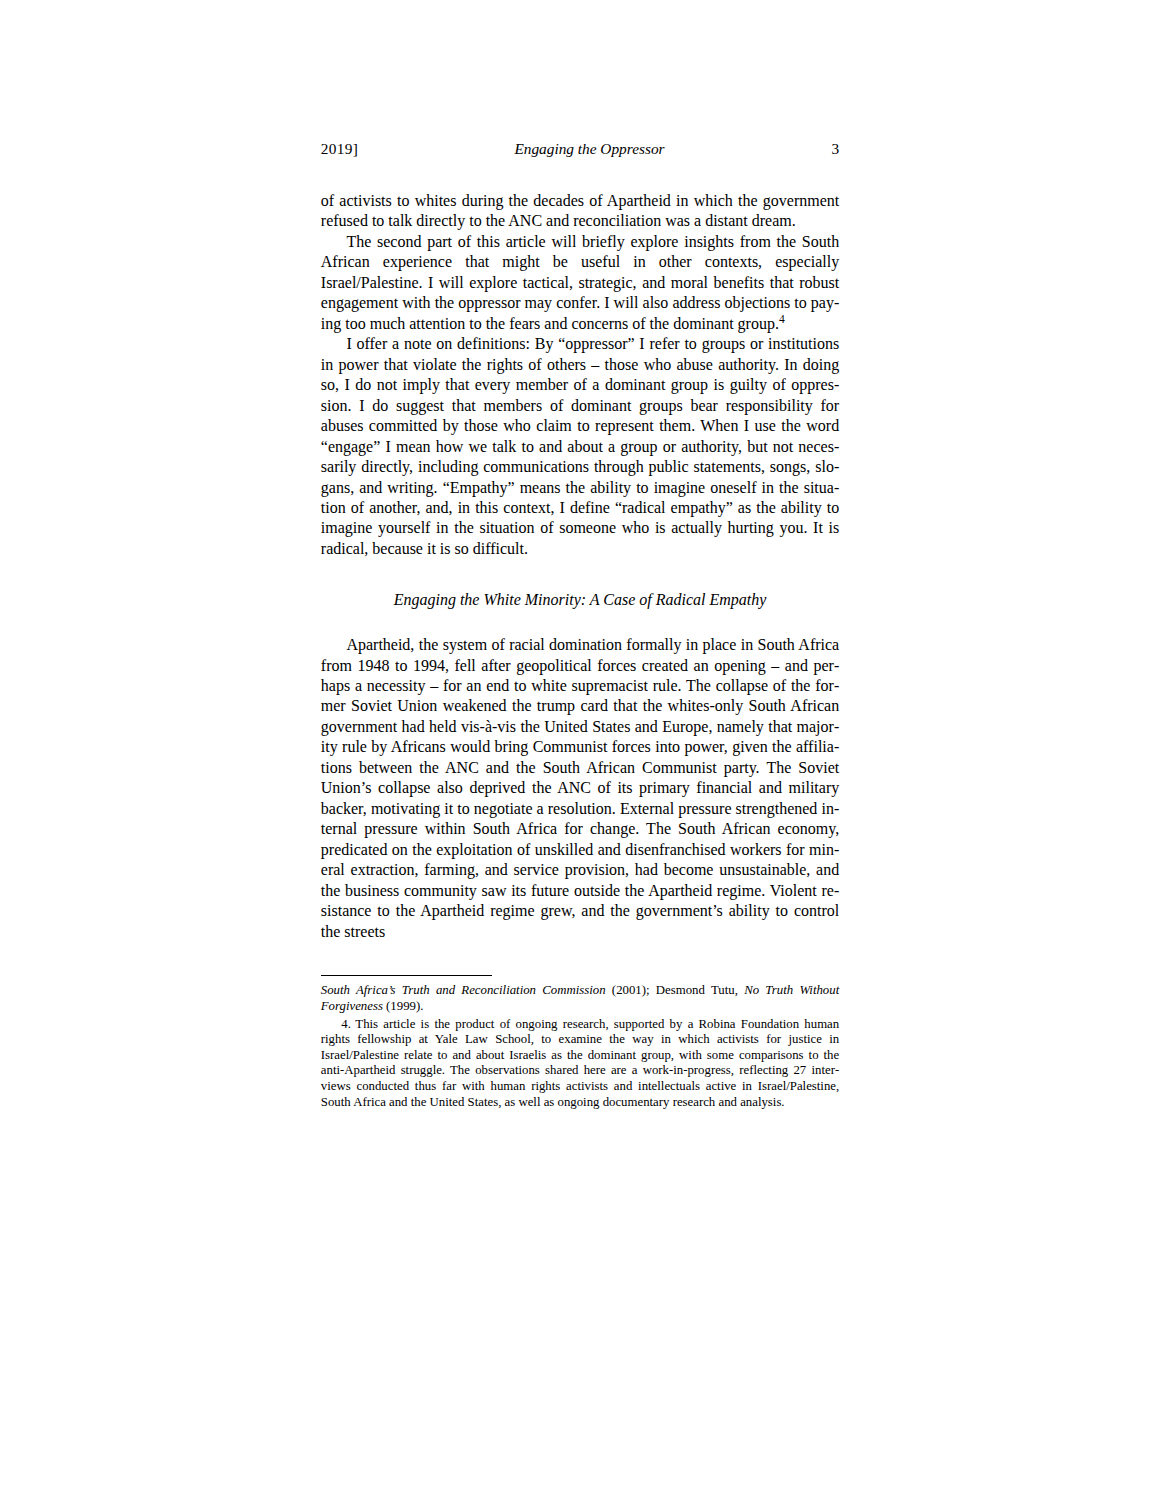2019] Engaging the Oppressor 3
of activists to whites during the decades of Apartheid in which the government refused to talk directly to the ANC and reconciliation was a distant dream.
The second part of this article will briefly explore insights from the South African experience that might be useful in other contexts, especially Israel/Palestine. I will explore tactical, strategic, and moral benefits that robust engagement with the oppressor may confer. I will also address objections to paying too much attention to the fears and concerns of the dominant group.4
I offer a note on definitions: By “oppressor” I refer to groups or institutions in power that violate the rights of others – those who abuse authority. In doing so, I do not imply that every member of a dominant group is guilty of oppression. I do suggest that members of dominant groups bear responsibility for abuses committed by those who claim to represent them. When I use the word “engage” I mean how we talk to and about a group or authority, but not necessarily directly, including communications through public statements, songs, slogans, and writing. “Empathy” means the ability to imagine oneself in the situation of another, and, in this context, I define “radical empathy” as the ability to imagine yourself in the situation of someone who is actually hurting you. It is radical, because it is so difficult.
Engaging the White Minority: A Case of Radical Empathy
Apartheid, the system of racial domination formally in place in South Africa from 1948 to 1994, fell after geopolitical forces created an opening – and perhaps a necessity – for an end to white supremacist rule. The collapse of the former Soviet Union weakened the trump card that the whites-only South African government had held vis-à-vis the United States and Europe, namely that majority rule by Africans would bring Communist forces into power, given the affiliations between the ANC and the South African Communist party. The Soviet Union’s collapse also deprived the ANC of its primary financial and military backer, motivating it to negotiate a resolution. External pressure strengthened internal pressure within South Africa for change. The South African economy, predicated on the exploitation of unskilled and disenfranchised workers for mineral extraction, farming, and service provision, had become unsustainable, and the business community saw its future outside the Apartheid regime. Violent resistance to the Apartheid regime grew, and the government’s ability to control the streets
South Africa’s Truth and Reconciliation Commission (2001); Desmond Tutu, No Truth Without Forgiveness (1999).
4. This article is the product of ongoing research, supported by a Robina Foundation human rights fellowship at Yale Law School, to examine the way in which activists for justice in Israel/Palestine relate to and about Israelis as the dominant group, with some comparisons to the anti-Apartheid struggle. The observations shared here are a work-in-progress, reflecting 27 interviews conducted thus far with human rights activists and intellectuals active in Israel/Palestine, South Africa and the United States, as well as ongoing documentary research and analysis.